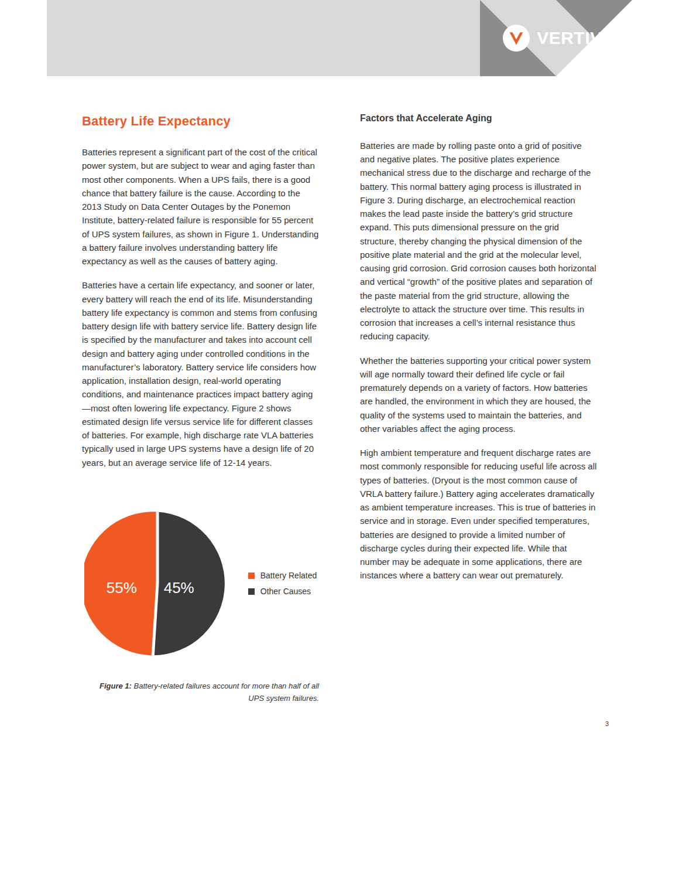VERTIV™
Battery Life Expectancy
Batteries represent a significant part of the cost of the critical power system, but are subject to wear and aging faster than most other components. When a UPS fails, there is a good chance that battery failure is the cause. According to the 2013 Study on Data Center Outages by the Ponemon Institute, battery-related failure is responsible for 55 percent of UPS system failures, as shown in Figure 1. Understanding a battery failure involves understanding battery life expectancy as well as the causes of battery aging.
Batteries have a certain life expectancy, and sooner or later, every battery will reach the end of its life. Misunderstanding battery life expectancy is common and stems from confusing battery design life with battery service life. Battery design life is specified by the manufacturer and takes into account cell design and battery aging under controlled conditions in the manufacturer’s laboratory. Battery service life considers how application, installation design, real-world operating conditions, and maintenance practices impact battery aging—most often lowering life expectancy. Figure 2 shows estimated design life versus service life for different classes of batteries. For example, high discharge rate VLA batteries typically used in large UPS systems have a design life of 20 years, but an average service life of 12-14 years.
55% 45%
Battery Related
Other Causes
Figure 1: Battery-related failures account for more than half of all UPS system failures.
Factors that Accelerate Aging
Batteries are made by rolling paste onto a grid of positive and negative plates. The positive plates experience mechanical stress due to the discharge and recharge of the battery. This normal battery aging process is illustrated in Figure 3. During discharge, an electrochemical reaction makes the lead paste inside the battery’s grid structure expand. This puts dimensional pressure on the grid structure, thereby changing the physical dimension of the positive plate material and the grid at the molecular level, causing grid corrosion. Grid corrosion causes both horizontal and vertical “growth” of the positive plates and separation of the paste material from the grid structure, allowing the electrolyte to attack the structure over time. This results in corrosion that increases a cell’s internal resistance thus reducing capacity.
Whether the batteries supporting your critical power system will age normally toward their defined life cycle or fail prematurely depends on a variety of factors. How batteries are handled, the environment in which they are housed, the quality of the systems used to maintain the batteries, and other variables affect the aging process.
High ambient temperature and frequent discharge rates are most commonly responsible for reducing useful life across all types of batteries. (Dryout is the most common cause of VRLA battery failure.) Battery aging accelerates dramatically as ambient temperature increases. This is true of batteries in service and in storage. Even under specified temperatures, batteries are designed to provide a limited number of discharge cycles during their expected life. While that number may be adequate in some applications, there are instances where a battery can wear out prematurely.
3